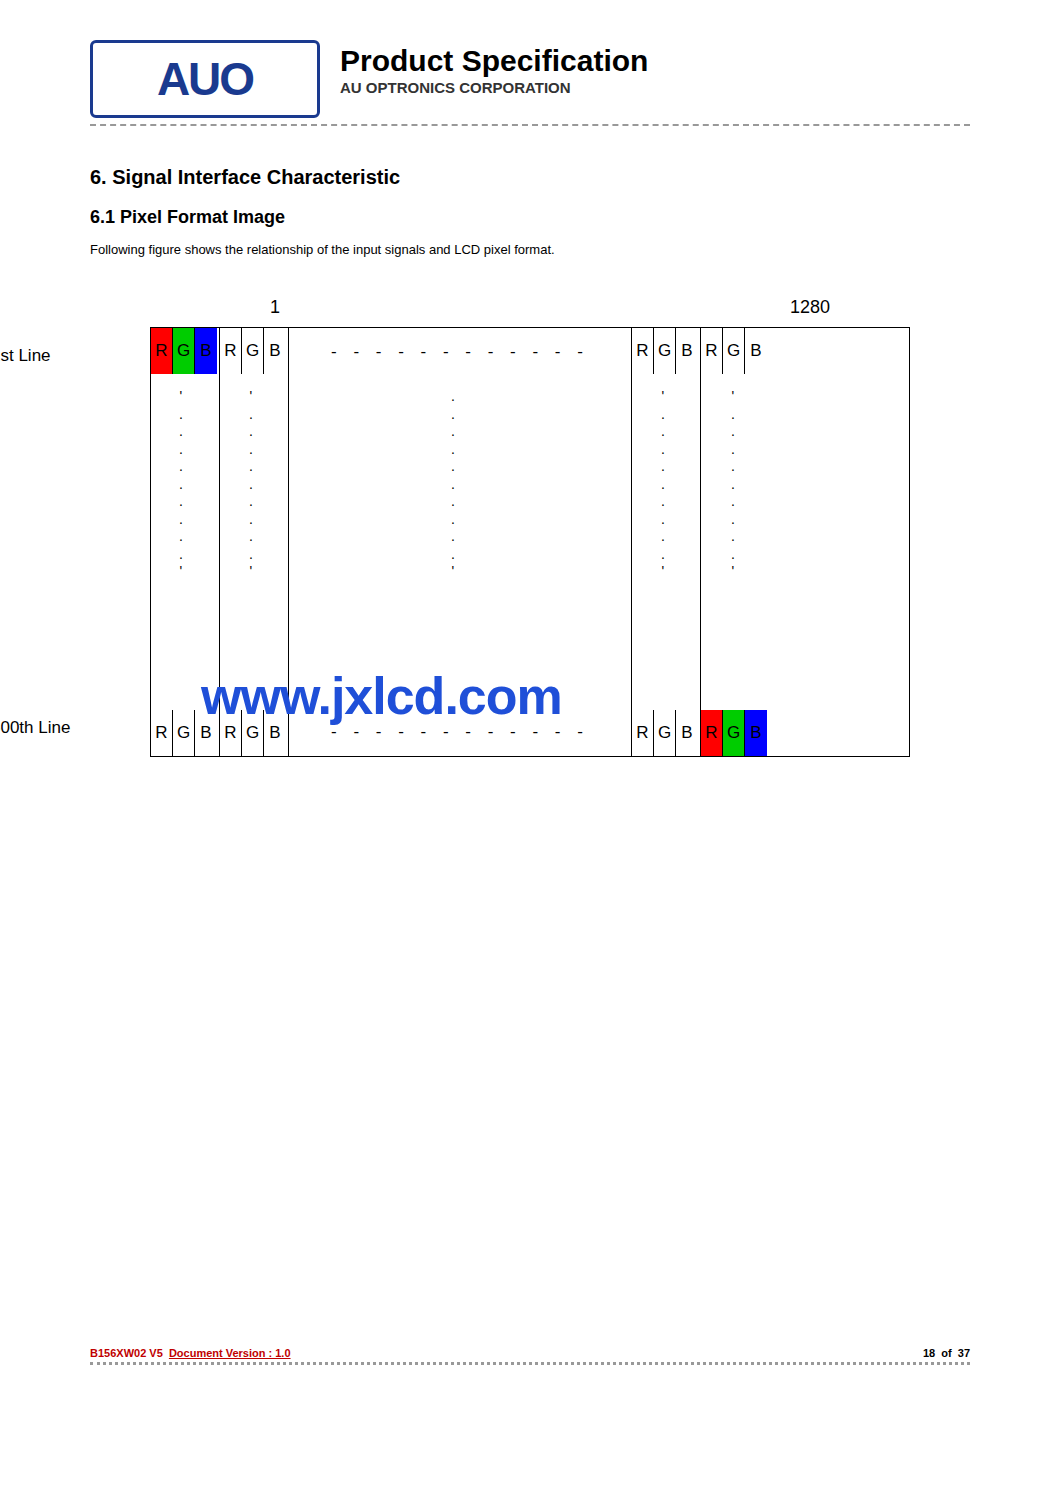AUO
Product Specification
AU OPTRONICS CORPORATION
6. Signal Interface Characteristic
6.1 Pixel Format Image
Following figure shows the relationship of the input signals and LCD pixel format.
1 1280
1st Line
800th Line
R
G
B
R
G
B
R
G
B
R
G
B
- - - - - - - - - - - -
'
.
.
.
.
.
.
.
.
.
'
'
.
.
.
.
.
.
.
.
.
'
.
.
.
.
.
.
.
.
.
.
'
'
.
.
.
.
.
.
.
.
.
'
'
.
.
.
.
.
.
.
.
.
'
R
G
B
R
G
B
R
G
B
R
G
B
- - - - - - - - - - - -
www. jxlcd. com
B156XW02 V5 Document Version : 1.0
18 of 37